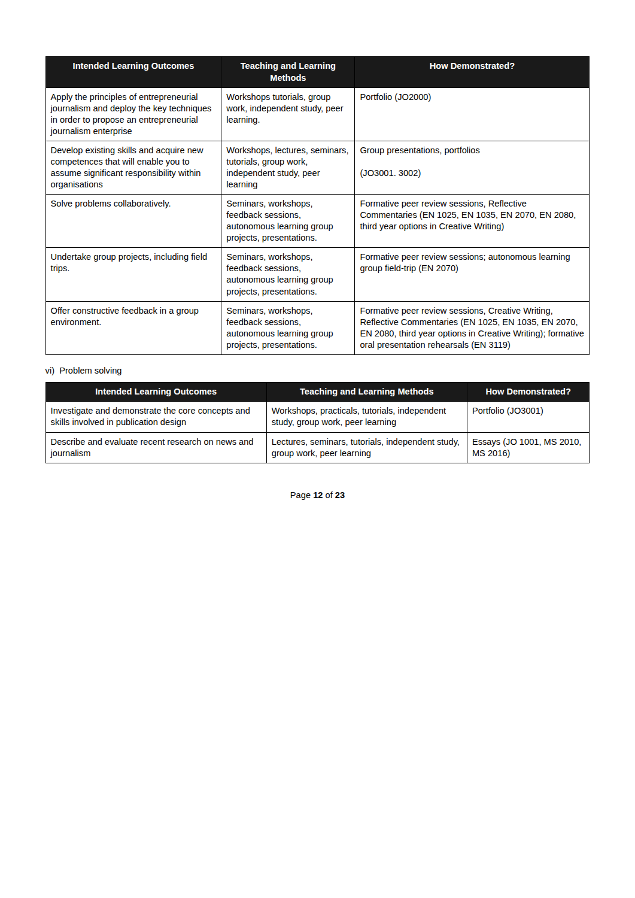| Intended Learning Outcomes | Teaching and Learning Methods | How Demonstrated? |
| --- | --- | --- |
| Apply the principles of entrepreneurial journalism and deploy the key techniques in order to propose an entrepreneurial journalism enterprise | Workshops tutorials, group work, independent study, peer learning. | Portfolio (JO2000) |
| Develop existing skills and acquire new competences that will enable you to assume significant responsibility within organisations | Workshops, lectures, seminars, tutorials, group work, independent study, peer learning | Group presentations, portfolios (JO3001. 3002) |
| Solve problems collaboratively. | Seminars, workshops, feedback sessions, autonomous learning group projects, presentations. | Formative peer review sessions, Reflective Commentaries (EN 1025, EN 1035, EN 2070, EN 2080, third year options in Creative Writing) |
| Undertake group projects, including field trips. | Seminars, workshops, feedback sessions, autonomous learning group projects, presentations. | Formative peer review sessions; autonomous learning group field-trip (EN 2070) |
| Offer constructive feedback in a group environment. | Seminars, workshops, feedback sessions, autonomous learning group projects, presentations. | Formative peer review sessions, Creative Writing, Reflective Commentaries (EN 1025, EN 1035, EN 2070, EN 2080, third year options in Creative Writing); formative oral presentation rehearsals (EN 3119) |
vi) Problem solving
| Intended Learning Outcomes | Teaching and Learning Methods | How Demonstrated? |
| --- | --- | --- |
| Investigate and demonstrate the core concepts and skills involved in publication design | Workshops, practicals, tutorials, independent study, group work, peer learning | Portfolio (JO3001) |
| Describe and evaluate recent research on news and journalism | Lectures, seminars, tutorials, independent study, group work, peer learning | Essays (JO 1001, MS 2010, MS 2016) |
Page 12 of 23